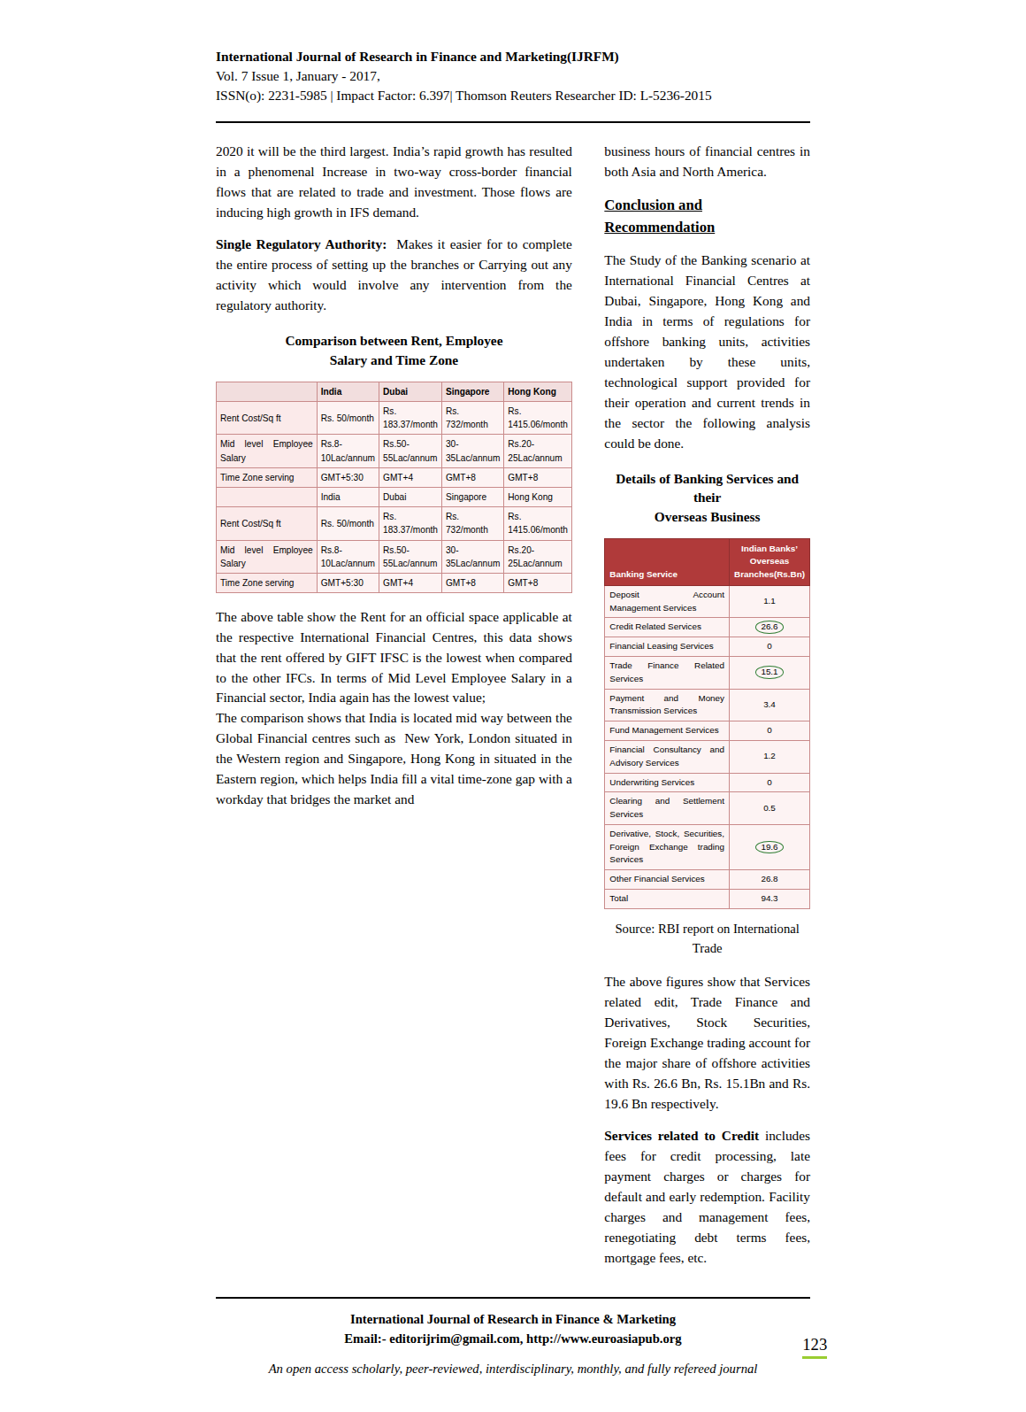International Journal of Research in Finance and Marketing(IJRFM)
Vol. 7 Issue 1, January - 2017,
ISSN(o): 2231-5985 | Impact Factor: 6.397| Thomson Reuters Researcher ID: L-5236-2015
2020 it will be the third largest. India’s rapid growth has resulted in a phenomenal Increase in two-way cross-border financial flows that are related to trade and investment. Those flows are inducing high growth in IFS demand.
Single Regulatory Authority: Makes it easier for to complete the entire process of setting up the branches or Carrying out any activity which would involve any intervention from the regulatory authority.
Comparison between Rent, Employee
Salary and Time Zone
| | India | Dubai | Singapore | Hong Kong |
| --- | --- | --- | --- | --- |
| Rent Cost/Sq ft | Rs. 50/month | Rs. 183.37/month | Rs. 732/month | Rs. 1415.06/month |
| Mid level Employee Salary | Rs.8-10Lac/annum | Rs.50-55Lac/annum | 30-35Lac/annum | Rs.20-25Lac/annum |
| Time Zone serving | GMT+5:30 | GMT+4 | GMT+8 | GMT+8 |
| | India | Dubai | Singapore | Hong Kong |
| Rent Cost/Sq ft | Rs. 50/month | Rs. 183.37/month | Rs. 732/month | Rs. 1415.06/month |
| Mid level Employee Salary | Rs.8-10Lac/annum | Rs.50-55Lac/annum | 30-35Lac/annum | Rs.20-25Lac/annum |
| Time Zone serving | GMT+5:30 | GMT+4 | GMT+8 | GMT+8 |
The above table show the Rent for an official space applicable at the respective International Financial Centres, this data shows that the rent offered by GIFT IFSC is the lowest when compared to the other IFCs. In terms of Mid Level Employee Salary in a Financial sector, India again has the lowest value;
The comparison shows that India is located mid way between the Global Financial centres such as New York, London situated in the Western region and Singapore, Hong Kong in situated in the Eastern region, which helps India fill a vital time-zone gap with a workday that bridges the market and
business hours of financial centres in both Asia and North America.
Conclusion and Recommendation
The Study of the Banking scenario at International Financial Centres at Dubai, Singapore, Hong Kong and India in terms of regulations for offshore banking units, activities undertaken by these units, technological support provided for their operation and current trends in the sector the following analysis could be done.
Details of Banking Services and their
Overseas Business
| Banking Service | Indian Banks’ Overseas Branches(Rs.Bn) |
| --- | --- |
| Deposit Account Management Services | 1.1 |
| Credit Related Services | 26.6 |
| Financial Leasing Services | 0 |
| Trade Finance Related Services | 15.1 |
| Payment and Money Transmission Services | 3.4 |
| Fund Management Services | 0 |
| Financial Consultancy and Advisory Services | 1.2 |
| Underwriting Services | 0 |
| Clearing and Settlement Services | 0.5 |
| Derivative, Stock, Securities, Foreign Exchange trading Services | 19.6 |
| Other Financial Services | 26.8 |
| Total | 94.3 |
Source: RBI report on International Trade
The above figures show that Services related edit, Trade Finance and Derivatives, Stock Securities, Foreign Exchange trading account for the major share of offshore activities with Rs. 26.6 Bn, Rs. 15.1Bn and Rs. 19.6 Bn respectively.
Services related to Credit includes fees for credit processing, late payment charges or charges for default and early redemption. Facility charges and management fees, renegotiating debt terms fees, mortgage fees, etc.
International Journal of Research in Finance & Marketing
Email:- editorijrim@gmail.com, http://www.euroasiapub.org
An open access scholarly, peer-reviewed, interdisciplinary, monthly, and fully refereed journal
123